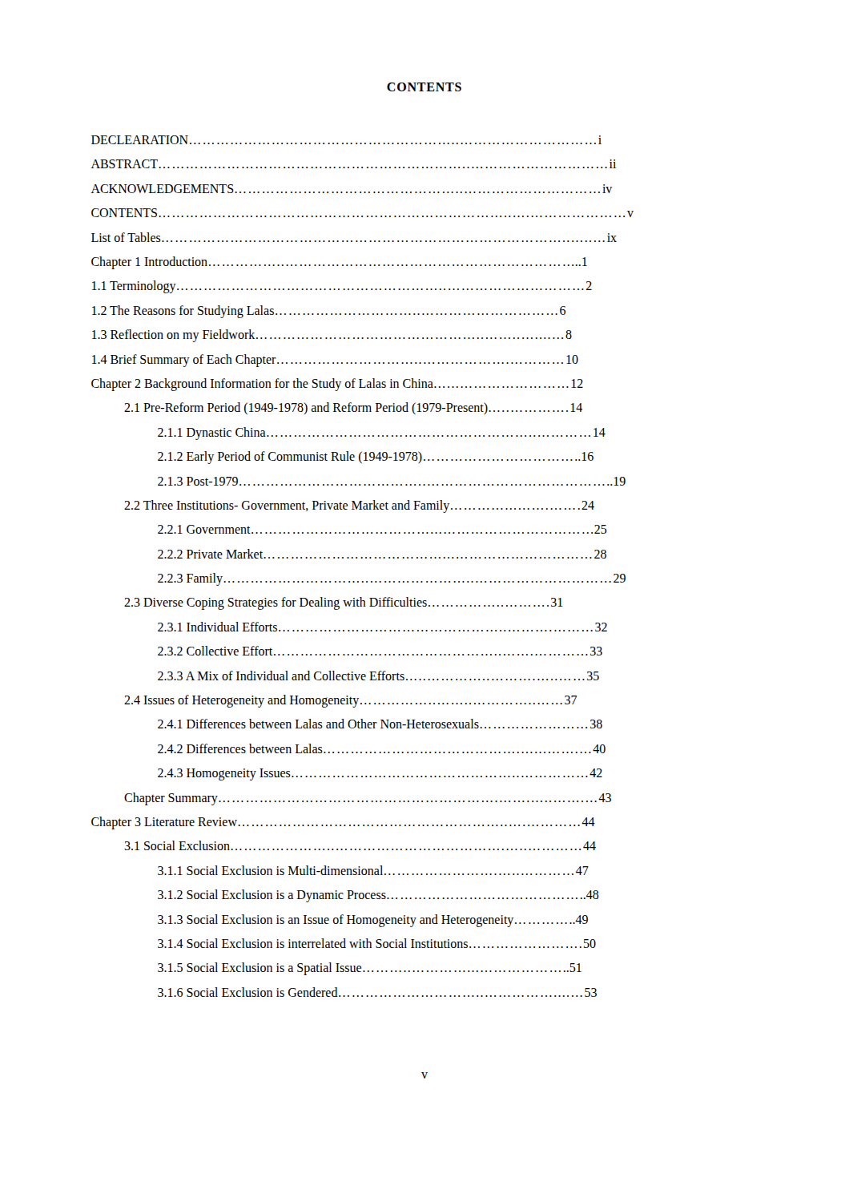CONTENTS
DECLEARATION…………………………………………………..…………………………i
ABSTRACT…………………………………………………………..…………………………ii
ACKNOWLEDGEMENTS…………………………………………..…………………………iv
CONTENTS…………………………………………………………………..….…………………v
List of Tables……………………………………………………………………………..…..…ix
Chapter 1 Introduction……………..………………………………………………………..1
1.1 Terminology…………………………………………………..…………………………2
1.2 The Reasons for Studying Lalas…………………………..…………………………6
1.3 Reflection on my Fieldwork…………………………………………..……..…....…8
1.4 Brief Summary of Each Chapter…………………………..……………….…………10
Chapter 2 Background Information for the Study of Lalas in China…...……………………12
2.1 Pre-Reform Period (1949-1978) and Reform Period (1979-Present)…..…………. 14
2.1.1 Dynastic China…………………………………………………..…………14
2.1.2 Early Period of Communist Rule (1949-1978)……………………………..16
2.1.3 Post-1979…………………………………..…………………………………..19
2.2 Three Institutions- Government, Private Market and Family…………...…….……. 24
2.2.1 Government…………………………………...……………………………25
2.2.2 Private Market…………………………………...…………………………28
2.2.3 Family…………………………..…………………..…………………………29
2.3 Diverse Coping Strategies for Dealing with Difficulties……………..………. 31
2.3.1 Individual Efforts…………………………………………..……….………32
2.3.2 Collective Effort…………………………………………..…….…………33
2.3.3 A Mix of Individual and Collective Efforts…..…………..……….…..……35
2.4 Issues of Heterogeneity and Homogeneity……………..……..…………..……37
2.4.1 Differences between Lalas and Other Non-Heterosexuals……………………38
2.4.2 Differences between Lalas…………………………………….…...…….…40
2.4.3 Homogeneity Issues…………………………………………..……………42
Chapter Summary…………………………………………………….…….…..…….…43
Chapter 3 Literature Review…………………………………………………..….…………44
3.1 Social Exclusion…………………..……………………………….…..…………44
3.1.1 Social Exclusion is Multi-dimensional…………………….…..…………47
3.1.2 Social Exclusion is a Dynamic Process……………………………………..48
3.1.3 Social Exclusion is an Issue of Homogeneity and Heterogeneity…………..49
3.1.4 Social Exclusion is interrelated with Social Institutions……………………. 50
3.1.5 Social Exclusion is a Spatial Issue………..…………...………………..51
3.1.6 Social Exclusion is Gendered…………………………..……………....…53
v